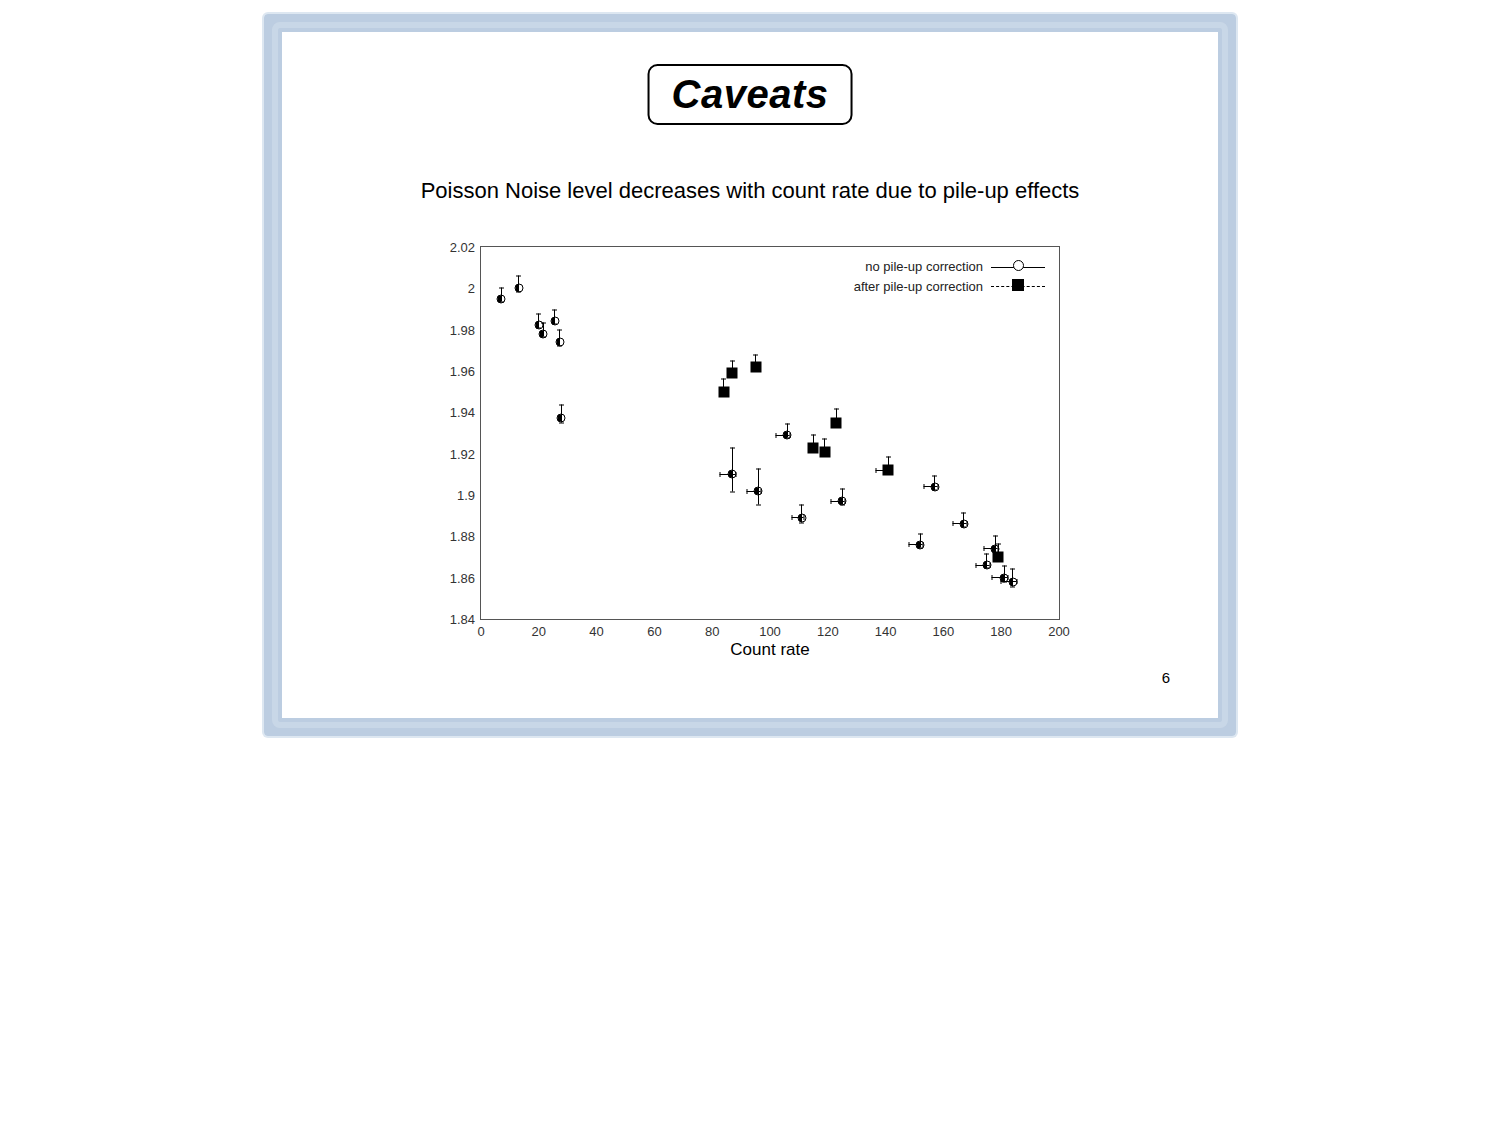Caveats
Poisson Noise level decreases with count rate due to pile-up effects
Poisson level (constant fit in 50-100 Hz)
1.84
1.86
1.88
1.9
1.92
1.94
1.96
1.98
2
2.02
0
20
40
60
80
100
120
140
160
180
200
no pile-up correction
after pile-up correction
Count rate
6